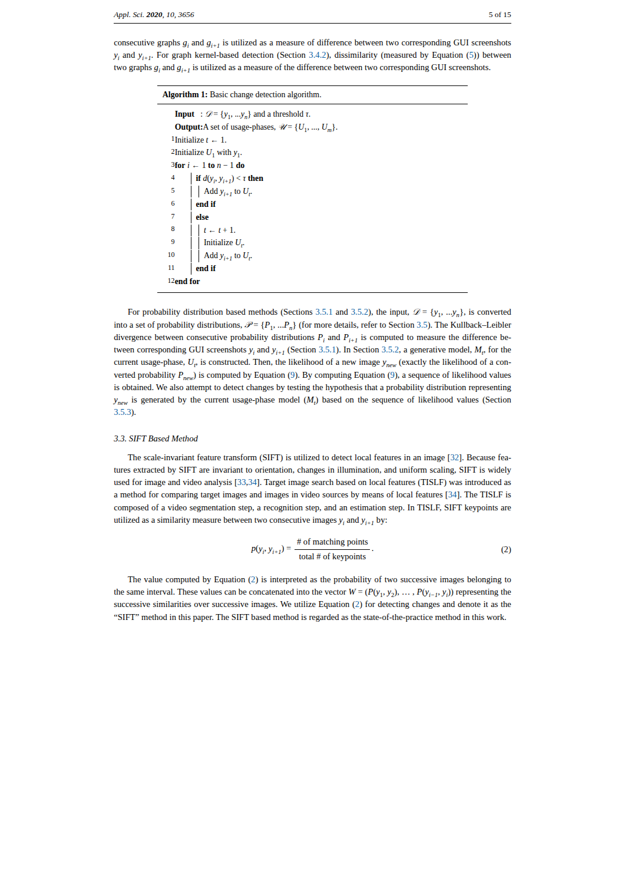Appl. Sci. 2020, 10, 3656 5 of 15
consecutive graphs gi and gi+1 is utilized as a measure of difference between two corresponding GUI screenshots yi and yi+1. For graph kernel-based detection (Section 3.4.2), dissimilarity (measured by Equation (5)) between two graphs gi and gi+1 is utilized as a measure of the difference between two corresponding GUI screenshots.
Algorithm 1: Basic change detection algorithm.
| | Input : 𝒟 = { y 1 , ... y n } and a threshold τ . |
| | Output: A set of usage-phases, 𝒰 = { U 1 , ..., U m }. |
| 1 | Initialize t ← 1. |
| 2 | Initialize U 1 with y 1 . |
| 3 | for i ← 1 to n − 1 do |
| 4 | if d ( y i , y i+1 ) < τ then |
| 5 | Add y i+1 to U t . |
| 6 | end if |
| 7 | else |
| 8 | t ← t + 1. |
| 9 | Initialize U t . |
| 10 | Add y i+1 to U t . |
| 11 | end if |
| 12 | end for |
For probability distribution based methods (Sections 3.5.1 and 3.5.2), the input, 𝒟 = {y1, ...yn}, is converted into a set of probability distributions, 𝒫 = {P1, ...Pn} (for more details, refer to Section 3.5). The Kullback–Leibler divergence between consecutive probability distributions Pi and Pi+1 is computed to measure the difference between corresponding GUI screenshots yi and yi+1 (Section 3.5.1). In Section 3.5.2, a generative model, Mt, for the current usage-phase, Ut, is constructed. Then, the likelihood of a new image ynew (exactly the likelihood of a converted probability Pnew) is computed by Equation (9). By computing Equation (9), a sequence of likelihood values is obtained. We also attempt to detect changes by testing the hypothesis that a probability distribution representing ynew is generated by the current usage-phase model (Mt) based on the sequence of likelihood values (Section 3.5.3).
3.3. SIFT Based Method
The scale-invariant feature transform (SIFT) is utilized to detect local features in an image [32]. Because features extracted by SIFT are invariant to orientation, changes in illumination, and uniform scaling, SIFT is widely used for image and video analysis [33,34]. Target image search based on local features (TISLF) was introduced as a method for comparing target images and images in video sources by means of local features [34]. The TISLF is composed of a video segmentation step, a recognition step, and an estimation step. In TISLF, SIFT keypoints are utilized as a similarity measure between two consecutive images yi and yi+1 by:
p(yi, yi+1) = # of matching points total # of keypoints .
(2)
The value computed by Equation (2) is interpreted as the probability of two successive images belonging to the same interval. These values can be concatenated into the vector W = (P(y1, y2), … , P(yi−1, yi)) representing the successive similarities over successive images. We utilize Equation (2) for detecting changes and denote it as the “SIFT” method in this paper. The SIFT based method is regarded as the state-of-the-practice method in this work.